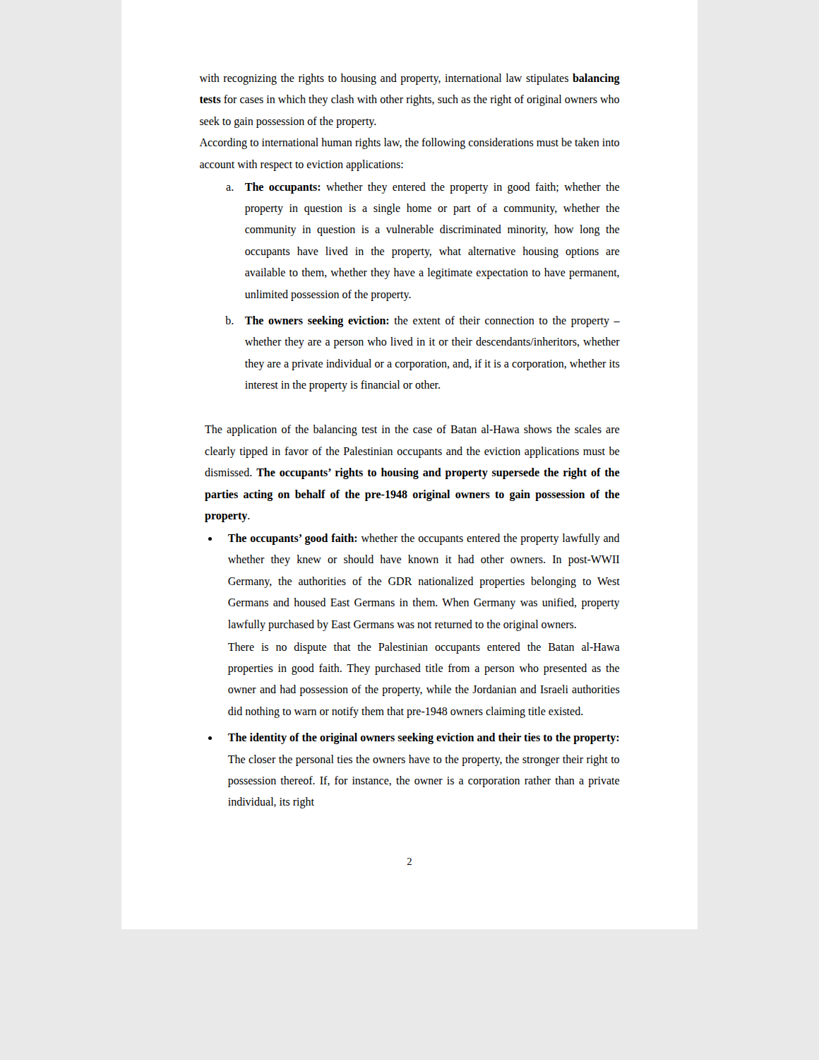with recognizing the rights to housing and property, international law stipulates balancing tests for cases in which they clash with other rights, such as the right of original owners who seek to gain possession of the property.
According to international human rights law, the following considerations must be taken into account with respect to eviction applications:
The occupants: whether they entered the property in good faith; whether the property in question is a single home or part of a community, whether the community in question is a vulnerable discriminated minority, how long the occupants have lived in the property, what alternative housing options are available to them, whether they have a legitimate expectation to have permanent, unlimited possession of the property.
The owners seeking eviction: the extent of their connection to the property – whether they are a person who lived in it or their descendants/inheritors, whether they are a private individual or a corporation, and, if it is a corporation, whether its interest in the property is financial or other.
The application of the balancing test in the case of Batan al-Hawa shows the scales are clearly tipped in favor of the Palestinian occupants and the eviction applications must be dismissed. The occupants’ rights to housing and property supersede the right of the parties acting on behalf of the pre-1948 original owners to gain possession of the property.
The occupants’ good faith: whether the occupants entered the property lawfully and whether they knew or should have known it had other owners. In post-WWII Germany, the authorities of the GDR nationalized properties belonging to West Germans and housed East Germans in them. When Germany was unified, property lawfully purchased by East Germans was not returned to the original owners.
There is no dispute that the Palestinian occupants entered the Batan al-Hawa properties in good faith. They purchased title from a person who presented as the owner and had possession of the property, while the Jordanian and Israeli authorities did nothing to warn or notify them that pre-1948 owners claiming title existed.
The identity of the original owners seeking eviction and their ties to the property: The closer the personal ties the owners have to the property, the stronger their right to possession thereof. If, for instance, the owner is a corporation rather than a private individual, its right
2